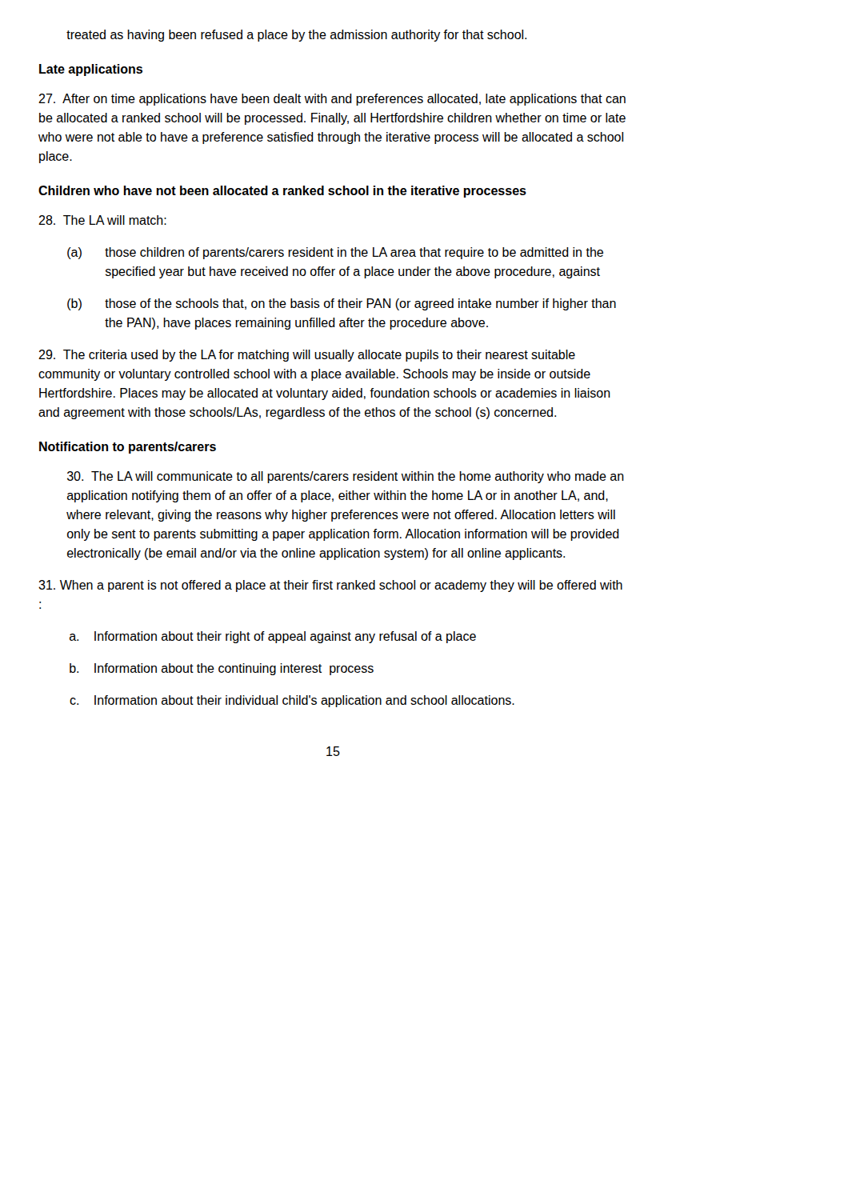treated as having been refused a place by the admission authority for that school.
Late applications
27. After on time applications have been dealt with and preferences allocated, late applications that can be allocated a ranked school will be processed. Finally, all Hertfordshire children whether on time or late who were not able to have a preference satisfied through the iterative process will be allocated a school place.
Children who have not been allocated a ranked school in the iterative processes
28. The LA will match:
those children of parents/carers resident in the LA area that require to be admitted in the specified year but have received no offer of a place under the above procedure, against
those of the schools that, on the basis of their PAN (or agreed intake number if higher than the PAN), have places remaining unfilled after the procedure above.
29. The criteria used by the LA for matching will usually allocate pupils to their nearest suitable community or voluntary controlled school with a place available. Schools may be inside or outside Hertfordshire. Places may be allocated at voluntary aided, foundation schools or academies in liaison and agreement with those schools/LAs, regardless of the ethos of the school (s) concerned.
Notification to parents/carers
30. The LA will communicate to all parents/carers resident within the home authority who made an application notifying them of an offer of a place, either within the home LA or in another LA, and, where relevant, giving the reasons why higher preferences were not offered. Allocation letters will only be sent to parents submitting a paper application form. Allocation information will be provided electronically (be email and/or via the online application system) for all online applicants.
31. When a parent is not offered a place at their first ranked school or academy they will be offered with :
Information about their right of appeal against any refusal of a place
Information about the continuing interest process
Information about their individual child's application and school allocations.
15